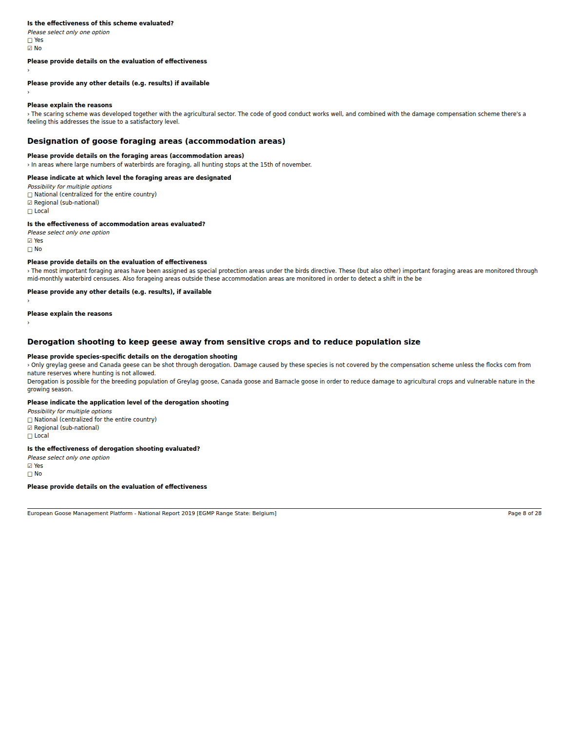Is the effectiveness of this scheme evaluated?
Please select only one option
□ Yes
☑ No
Please provide details on the evaluation of effectiveness
›
Please provide any other details (e.g. results) if available
›
Please explain the reasons
› The scaring scheme was developed together with the agricultural sector. The code of good conduct works well, and combined with the damage compensation scheme there's a feeling this addresses the issue to a satisfactory level.
Designation of goose foraging areas (accommodation areas)
Please provide details on the foraging areas (accommodation areas)
› In areas where large numbers of waterbirds are foraging, all hunting stops at the 15th of november.
Please indicate at which level the foraging areas are designated
Possibility for multiple options
□ National (centralized for the entire country)
☑ Regional (sub-national)
□ Local
Is the effectiveness of accommodation areas evaluated?
Please select only one option
☑ Yes
□ No
Please provide details on the evaluation of effectiveness
› The most important foraging areas have been assigned as special protection areas under the birds directive. These (but also other) important foraging areas are monitored through mid-monthly waterbird censuses. Also forageing areas outside these accommodation areas are monitored in order to detect a shift in the be
Please provide any other details (e.g. results), if available
›
Please explain the reasons
›
Derogation shooting to keep geese away from sensitive crops and to reduce population size
Please provide species-specific details on the derogation shooting
› Only greylag geese and Canada geese can be shot through derogation. Damage caused by these species is not covered by the compensation scheme unless the flocks com from nature reserves where hunting is not allowed.
Derogation is possible for the breeding population of Greylag goose, Canada goose and Barnacle goose in order to reduce damage to agricultural crops and vulnerable nature in the growing season.
Please indicate the application level of the derogation shooting
Possibility for multiple options
□ National (centralized for the entire country)
☑ Regional (sub-national)
□ Local
Is the effectiveness of derogation shooting evaluated?
Please select only one option
☑ Yes
□ No
Please provide details on the evaluation of effectiveness
European Goose Management Platform - National Report 2019 [EGMP Range State: Belgium]
Page 8 of 28